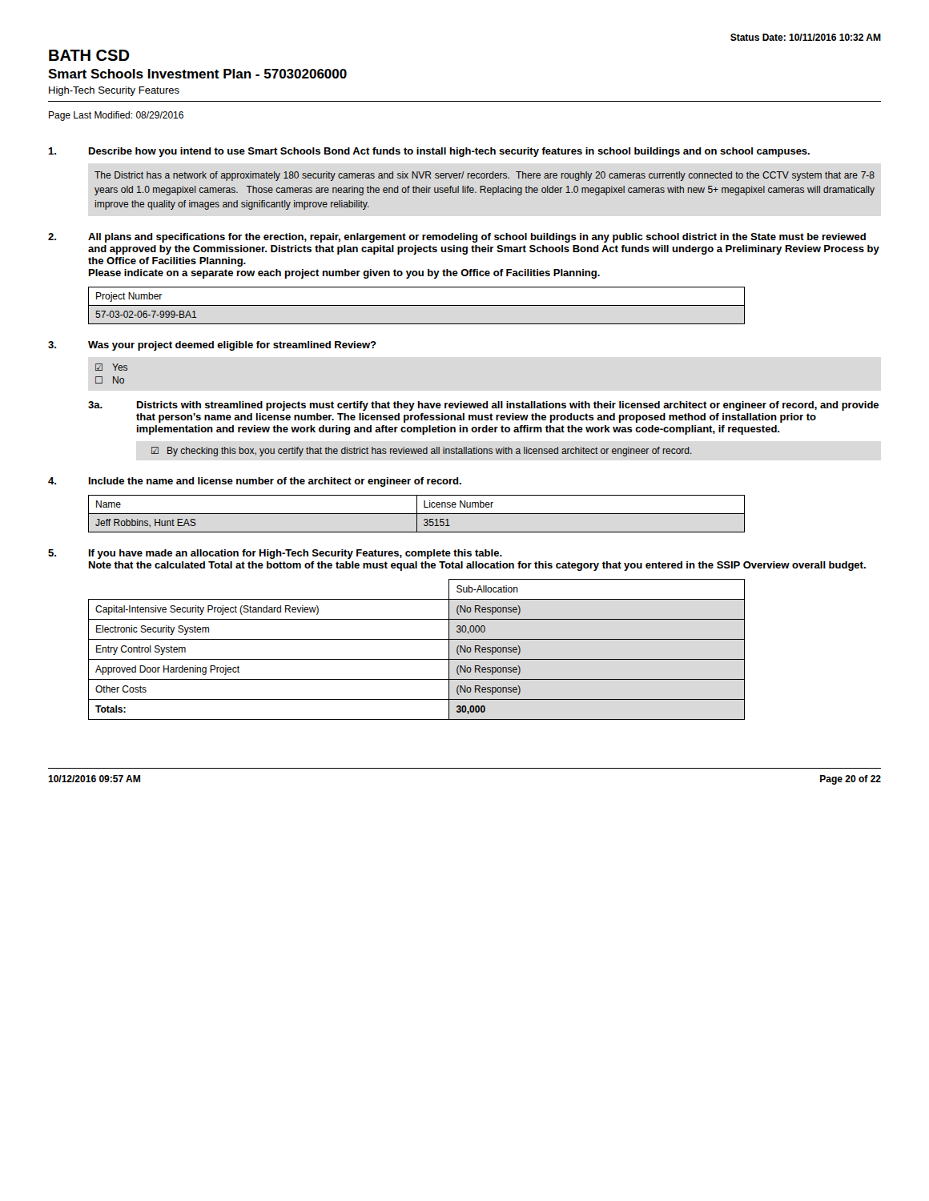Status Date: 10/11/2016 10:32 AM
BATH CSD
Smart Schools Investment Plan - 57030206000
High-Tech Security Features
Page Last Modified: 08/29/2016
1.
Describe how you intend to use Smart Schools Bond Act funds to install high-tech security features in school buildings and on school campuses.
The District has a network of approximately 180 security cameras and six NVR server/ recorders. There are roughly 20 cameras currently connected to the CCTV system that are 7-8 years old 1.0 megapixel cameras. Those cameras are nearing the end of their useful life. Replacing the older 1.0 megapixel cameras with new 5+ megapixel cameras will dramatically improve the quality of images and significantly improve reliability.
2.
All plans and specifications for the erection, repair, enlargement or remodeling of school buildings in any public school district in the State must be reviewed and approved by the Commissioner. Districts that plan capital projects using their Smart Schools Bond Act funds will undergo a Preliminary Review Process by the Office of Facilities Planning.
Please indicate on a separate row each project number given to you by the Office of Facilities Planning.
| Project Number |
| 57-03-02-06-7-999-BA1 |
3.
Was your project deemed eligible for streamlined Review?
☑Yes
☐No
3a.
Districts with streamlined projects must certify that they have reviewed all installations with their licensed architect or engineer of record, and provide that person’s name and license number. The licensed professional must review the products and proposed method of installation prior to implementation and review the work during and after completion in order to affirm that the work was code-compliant, if requested.
☑By checking this box, you certify that the district has reviewed all installations with a licensed architect or engineer of record.
4.
Include the name and license number of the architect or engineer of record.
| Name | License Number |
| Jeff Robbins, Hunt EAS | 35151 |
5.
If you have made an allocation for High-Tech Security Features, complete this table.
Note that the calculated Total at the bottom of the table must equal the Total allocation for this category that you entered in the SSIP Overview overall budget.
| | Sub-Allocation |
| Capital-Intensive Security Project (Standard Review) | (No Response) |
| Electronic Security System | 30,000 |
| Entry Control System | (No Response) |
| Approved Door Hardening Project | (No Response) |
| Other Costs | (No Response) |
| Totals: | 30,000 |
10/12/2016 09:57 AM
Page 20 of 22